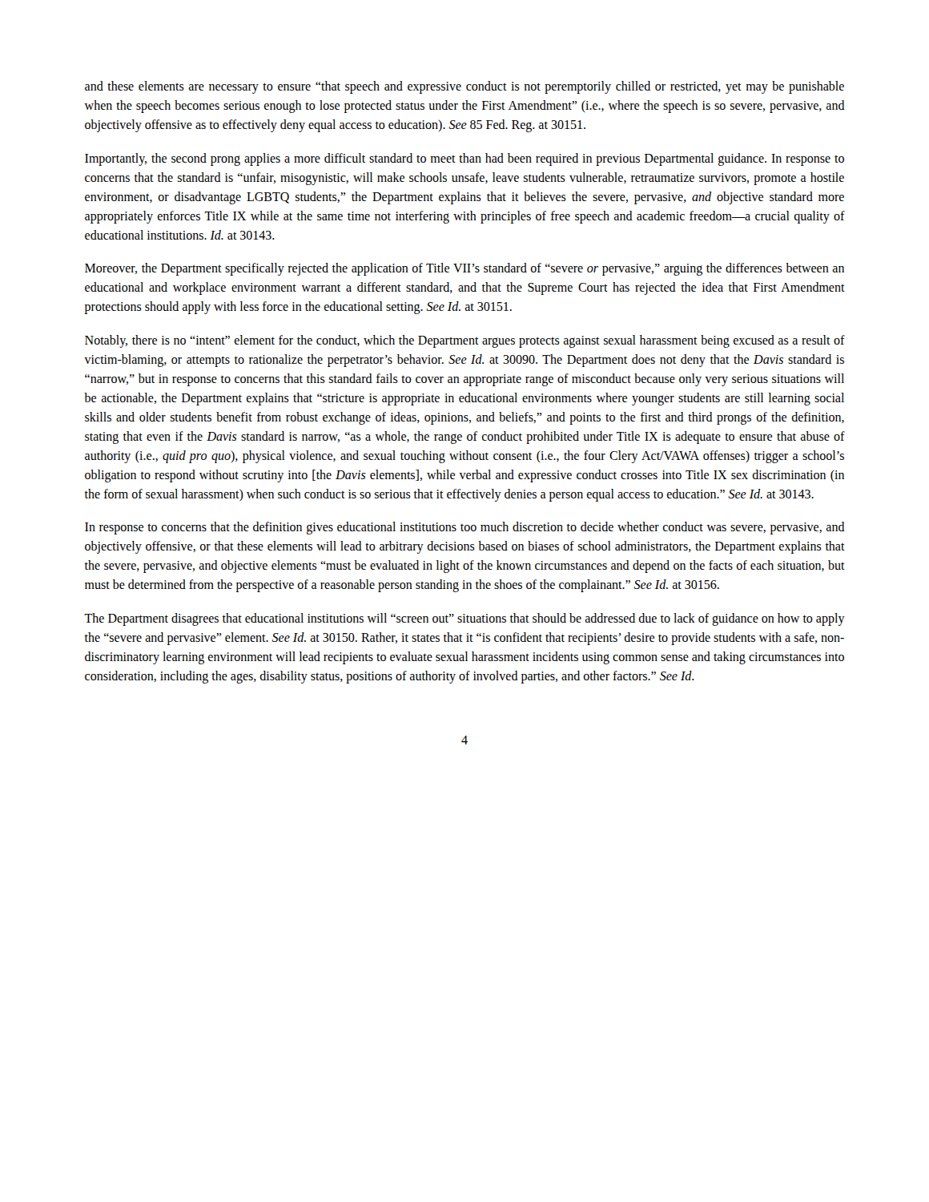and these elements are necessary to ensure “that speech and expressive conduct is not peremptorily chilled or restricted, yet may be punishable when the speech becomes serious enough to lose protected status under the First Amendment” (i.e., where the speech is so severe, pervasive, and objectively offensive as to effectively deny equal access to education). See 85 Fed. Reg. at 30151.
Importantly, the second prong applies a more difficult standard to meet than had been required in previous Departmental guidance. In response to concerns that the standard is “unfair, misogynistic, will make schools unsafe, leave students vulnerable, retraumatize survivors, promote a hostile environment, or disadvantage LGBTQ students,” the Department explains that it believes the severe, pervasive, and objective standard more appropriately enforces Title IX while at the same time not interfering with principles of free speech and academic freedom—a crucial quality of educational institutions. Id. at 30143.
Moreover, the Department specifically rejected the application of Title VII’s standard of “severe or pervasive,” arguing the differences between an educational and workplace environment warrant a different standard, and that the Supreme Court has rejected the idea that First Amendment protections should apply with less force in the educational setting. See Id. at 30151.
Notably, there is no “intent” element for the conduct, which the Department argues protects against sexual harassment being excused as a result of victim-blaming, or attempts to rationalize the perpetrator’s behavior. See Id. at 30090. The Department does not deny that the Davis standard is “narrow,” but in response to concerns that this standard fails to cover an appropriate range of misconduct because only very serious situations will be actionable, the Department explains that “stricture is appropriate in educational environments where younger students are still learning social skills and older students benefit from robust exchange of ideas, opinions, and beliefs,” and points to the first and third prongs of the definition, stating that even if the Davis standard is narrow, “as a whole, the range of conduct prohibited under Title IX is adequate to ensure that abuse of authority (i.e., quid pro quo), physical violence, and sexual touching without consent (i.e., the four Clery Act/VAWA offenses) trigger a school’s obligation to respond without scrutiny into [the Davis elements], while verbal and expressive conduct crosses into Title IX sex discrimination (in the form of sexual harassment) when such conduct is so serious that it effectively denies a person equal access to education.” See Id. at 30143.
In response to concerns that the definition gives educational institutions too much discretion to decide whether conduct was severe, pervasive, and objectively offensive, or that these elements will lead to arbitrary decisions based on biases of school administrators, the Department explains that the severe, pervasive, and objective elements “must be evaluated in light of the known circumstances and depend on the facts of each situation, but must be determined from the perspective of a reasonable person standing in the shoes of the complainant.” See Id. at 30156.
The Department disagrees that educational institutions will “screen out” situations that should be addressed due to lack of guidance on how to apply the “severe and pervasive” element. See Id. at 30150. Rather, it states that it “is confident that recipients’ desire to provide students with a safe, non-discriminatory learning environment will lead recipients to evaluate sexual harassment incidents using common sense and taking circumstances into consideration, including the ages, disability status, positions of authority of involved parties, and other factors.” See Id.
4